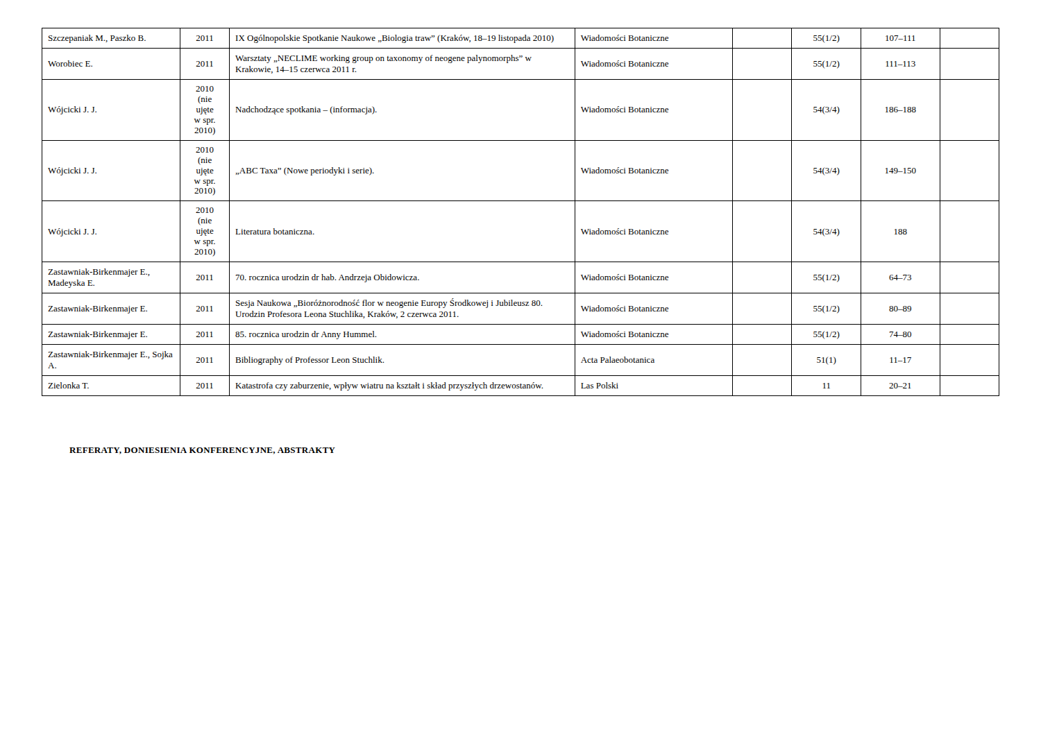| Szczepaniak M., Paszko B. | 2011 | IX Ogólnopolskie Spotkanie Naukowe „Biologia traw” (Kraków, 18–19 listopada 2010) | Wiadomości Botaniczne | | 55(1/2) | 107–111 | |
| Worobiec E. | 2011 | Warsztaty „NECLIME working group on taxonomy of neogene palynomorphs” w Krakowie, 14–15 czerwca 2011 r. | Wiadomości Botaniczne | | 55(1/2) | 111–113 | |
| Wójcicki J. J. | 2010 (nie ujęte w spr. 2010) | Nadchodzące spotkania – (informacja). | Wiadomości Botaniczne | | 54(3/4) | 186–188 | |
| Wójcicki J. J. | 2010 (nie ujęte w spr. 2010) | „ABC Taxa” (Nowe periodyki i serie). | Wiadomości Botaniczne | | 54(3/4) | 149–150 | |
| Wójcicki J. J. | 2010 (nie ujęte w spr. 2010) | Literatura botaniczna. | Wiadomości Botaniczne | | 54(3/4) | 188 | |
| Zastawniak-Birkenmajer E., Madeyska E. | 2011 | 70. rocznica urodzin dr hab. Andrzeja Obidowicza. | Wiadomości Botaniczne | | 55(1/2) | 64–73 | |
| Zastawniak-Birkenmajer E. | 2011 | Sesja Naukowa „Bioróżnorodność flor w neogenie Europy Środkowej i Jubileusz 80. Urodzin Profesora Leona Stuchlika, Kraków, 2 czerwca 2011. | Wiadomości Botaniczne | | 55(1/2) | 80–89 | |
| Zastawniak-Birkenmajer E. | 2011 | 85. rocznica urodzin dr Anny Hummel. | Wiadomości Botaniczne | | 55(1/2) | 74–80 | |
| Zastawniak-Birkenmajer E., Sojka A. | 2011 | Bibliography of Professor Leon Stuchlik. | Acta Palaeobotanica | | 51(1) | 11–17 | |
| Zielonka T. | 2011 | Katastrofa czy zaburzenie, wpływ wiatru na kształt i skład przyszłych drzewostanów. | Las Polski | | 11 | 20–21 | |
REFERATY, DONIESIENIA KONFERENCYJNE, ABSTRAKTY